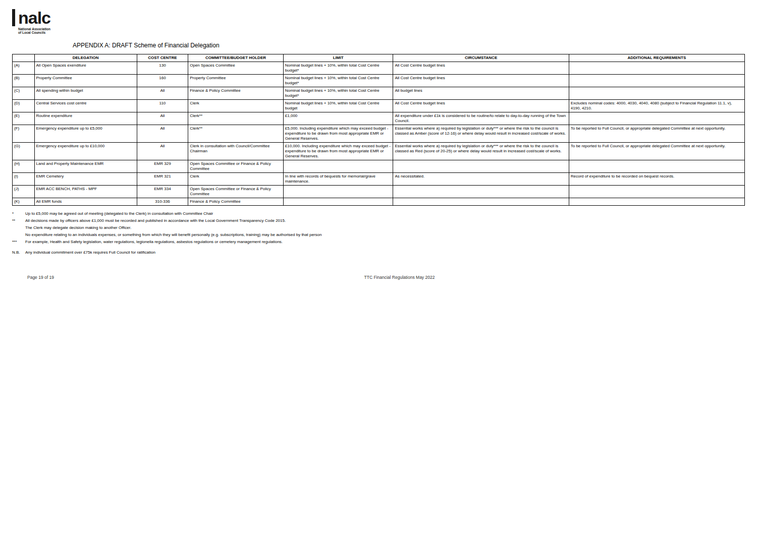nalc
National Association
of Local Councils
APPENDIX A: DRAFT Scheme of Financial Delegation
| | DELEGATION | COST CENTRE | COMMITTEE/BUDGET HOLDER | LIMIT | CIRCUMSTANCE | ADDITIONAL REQUIREMENTS |
| --- | --- | --- | --- | --- | --- | --- |
| (A) | All Open Spaces exenditure | 130 | Open Spaces Committee | Nominal budget lines + 10%, within total Cost Centre budget* | All Cost Centre budget lines | |
| (B) | Property Committee | 160 | Property Committee | Nominal budget lines + 10%, within total Cost Centre budget* | All Cost Centre budget lines | |
| (C) | All spending within budget | All | Finance & Policy Committee | Nominal budget lines + 10%, within total Cost Centre budget* | All budget lines | |
| (D) | Central Services cost centre | 110 | Clerk | Nominal budget lines + 10%, within total Cost Centre budget | All Cost Centre budget lines | Excludes nominal codes: 4000, 4030, 4040, 4080 (subject to Financial Regulation 11.1, v), 4190, 4210. |
| (E) | Routine expenditure | All | Clerk** | £1,000 | All expenditure under £1k is considered to be routine/to relate to day-to-day running of the Town Council. | |
| (F) | Emergency expenditure up to £5,000 | All | Clerk** | £5,000. Including expenditure which may exceed budget - expenditure to be drawn from most appropriate EMR or General Reserves. | Essential works where a) required by legislation or duty*** or where the risk to the council is classed as Amber (score of 12-16) or where delay would result in increased cost/scale of works. | To be reported to Full Council, or appropriate delegated Committee at next opportunity. |
| (G) | Emergency expenditure up to £10,000 | All | Clerk in consultation with Council/Committee Chairman | £10,000. Including expenditure which may exceed budget - expenditure to be drawn from most appropriate EMR or General Reserves. | Essential works where a) required by legislation or duty*** or where the risk to the council is classed as Red (score of 20-25) or where delay would result in increased cost/scale of works. | To be reported to Full Council, or appropriate delegated Committee at next opportunity. |
| (H) | Land and Property Maintenance EMR | EMR 329 | Open Spaces Committee or Finance & Policy Committee | | | |
| (I) | EMR Cemetery | EMR 321 | Clerk | In line with records of bequests for memorial/grave maintenance. | As necessitated. | Record of expenditure to be recorded on bequest records. |
| (J) | EMR ACC BENCH, PATHS - MPF | EMR 334 | Open Spaces Committee or Finance & Policy Committee | | | |
| (K) | All EMR funds | 310-336 | Finance & Policy Committee | | | |
*Up to £5,000 may be agreed out of meeting (delegated to the Clerk) in consultation with Committee Chair
**All decisions made by officers above £1,000 must be recorded and published in accordance with the Local Government Transparency Code 2015.
The Clerk may delegate decision making to another Officer.
No expenditure relating to an individuals expenses, or something from which they will benefit personally (e.g. subscriptions, training) may be authorised by that person
***For example, Health and Safety legislation, water regulations, legionella regulations, asbestos regulations or cemetery management regulations.
N.B. Any individual commitment over £75k requires Full Council for ratification
Page 19 of 19
TTC Financial Regulations May 2022